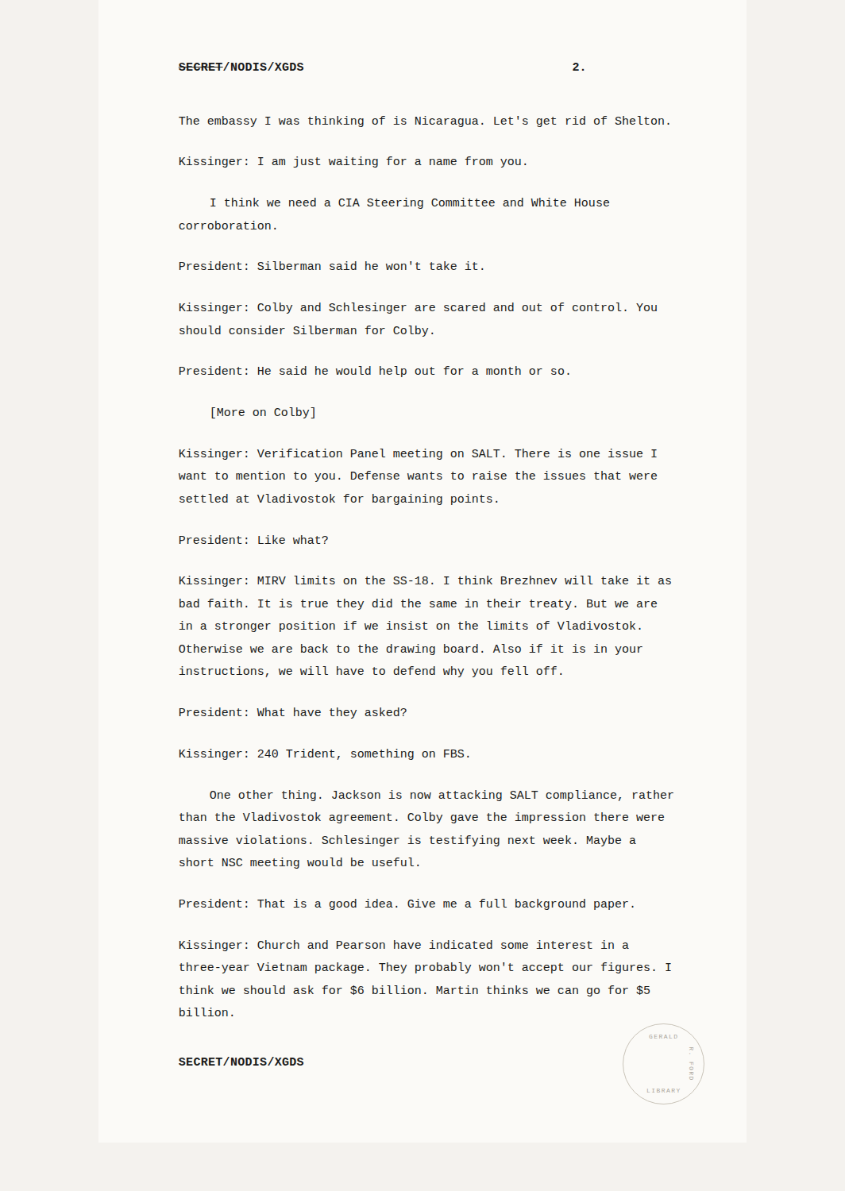SECRET/NODIS/XGDS
2.
The embassy I was thinking of is Nicaragua. Let's get rid of Shelton.
Kissinger: I am just waiting for a name from you.
I think we need a CIA Steering Committee and White House corroboration.
President: Silberman said he won't take it.
Kissinger: Colby and Schlesinger are scared and out of control. You should consider Silberman for Colby.
President: He said he would help out for a month or so.
[More on Colby]
Kissinger: Verification Panel meeting on SALT. There is one issue I want to mention to you. Defense wants to raise the issues that were settled at Vladivostok for bargaining points.
President: Like what?
Kissinger: MIRV limits on the SS-18. I think Brezhnev will take it as bad faith. It is true they did the same in their treaty. But we are in a stronger position if we insist on the limits of Vladivostok. Otherwise we are back to the drawing board. Also if it is in your instructions, we will have to defend why you fell off.
President: What have they asked?
Kissinger: 240 Trident, something on FBS.
One other thing. Jackson is now attacking SALT compliance, rather than the Vladivostok agreement. Colby gave the impression there were massive violations. Schlesinger is testifying next week. Maybe a short NSC meeting would be useful.
President: That is a good idea. Give me a full background paper.
Kissinger: Church and Pearson have indicated some interest in a three-year Vietnam package. They probably won't accept our figures. I think we should ask for $6 billion. Martin thinks we can go for $5 billion.
SECRET/NODIS/XGDS
GERALD R. FORD LIBRARY